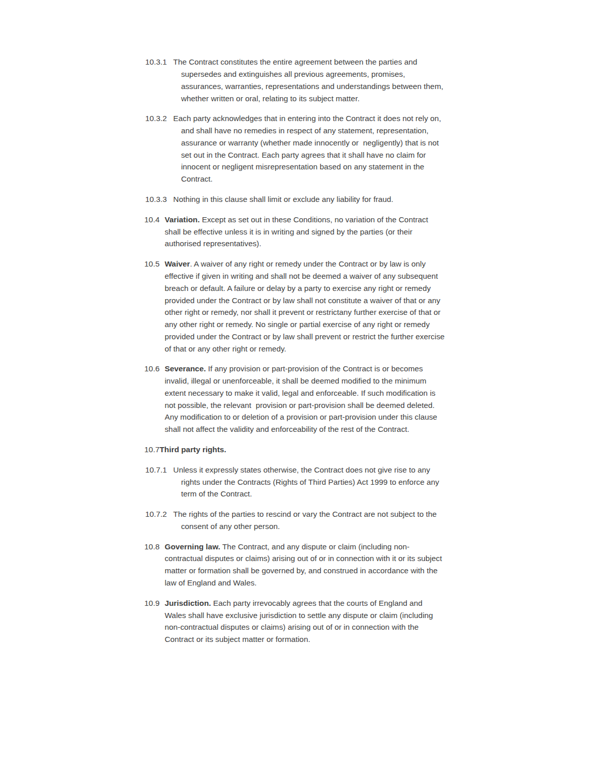10.3.1 The Contract constitutes the entire agreement between the parties and supersedes and extinguishes all previous agreements, promises, assurances, warranties, representations and understandings between them, whether written or oral, relating to its subject matter.
10.3.2 Each party acknowledges that in entering into the Contract it does not rely on, and shall have no remedies in respect of any statement, representation, assurance or warranty (whether made innocently or negligently) that is not set out in the Contract. Each party agrees that it shall have no claim for innocent or negligent misrepresentation based on any statement in the Contract.
10.3.3 Nothing in this clause shall limit or exclude any liability for fraud.
10.4 Variation. Except as set out in these Conditions, no variation of the Contract shall be effective unless it is in writing and signed by the parties (or their authorised representatives).
10.5 Waiver. A waiver of any right or remedy under the Contract or by law is only effective if given in writing and shall not be deemed a waiver of any subsequent breach or default. A failure or delay by a party to exercise any right or remedy provided under the Contract or by law shall not constitute a waiver of that or any other right or remedy, nor shall it prevent or restrictany further exercise of that or any other right or remedy. No single or partial exercise of any right or remedy provided under the Contract or by law shall prevent or restrict the further exercise of that or any other right or remedy.
10.6 Severance. If any provision or part-provision of the Contract is or becomes invalid, illegal or unenforceable, it shall be deemed modified to the minimum extent necessary to make it valid, legal and enforceable. If such modification is not possible, the relevant provision or part-provision shall be deemed deleted. Any modification to or deletion of a provision or part-provision under this clause shall not affect the validity and enforceability of the rest of the Contract.
10.7 Third party rights.
10.7.1 Unless it expressly states otherwise, the Contract does not give rise to any rights under the Contracts (Rights of Third Parties) Act 1999 to enforce any term of the Contract.
10.7.2 The rights of the parties to rescind or vary the Contract are not subject to the consent of any other person.
10.8 Governing law. The Contract, and any dispute or claim (including non-contractual disputes or claims) arising out of or in connection with it or its subject matter or formation shall be governed by, and construed in accordance with the law of England and Wales.
10.9 Jurisdiction. Each party irrevocably agrees that the courts of England and Wales shall have exclusive jurisdiction to settle any dispute or claim (including non-contractual disputes or claims) arising out of or in connection with the Contract or its subject matter or formation.